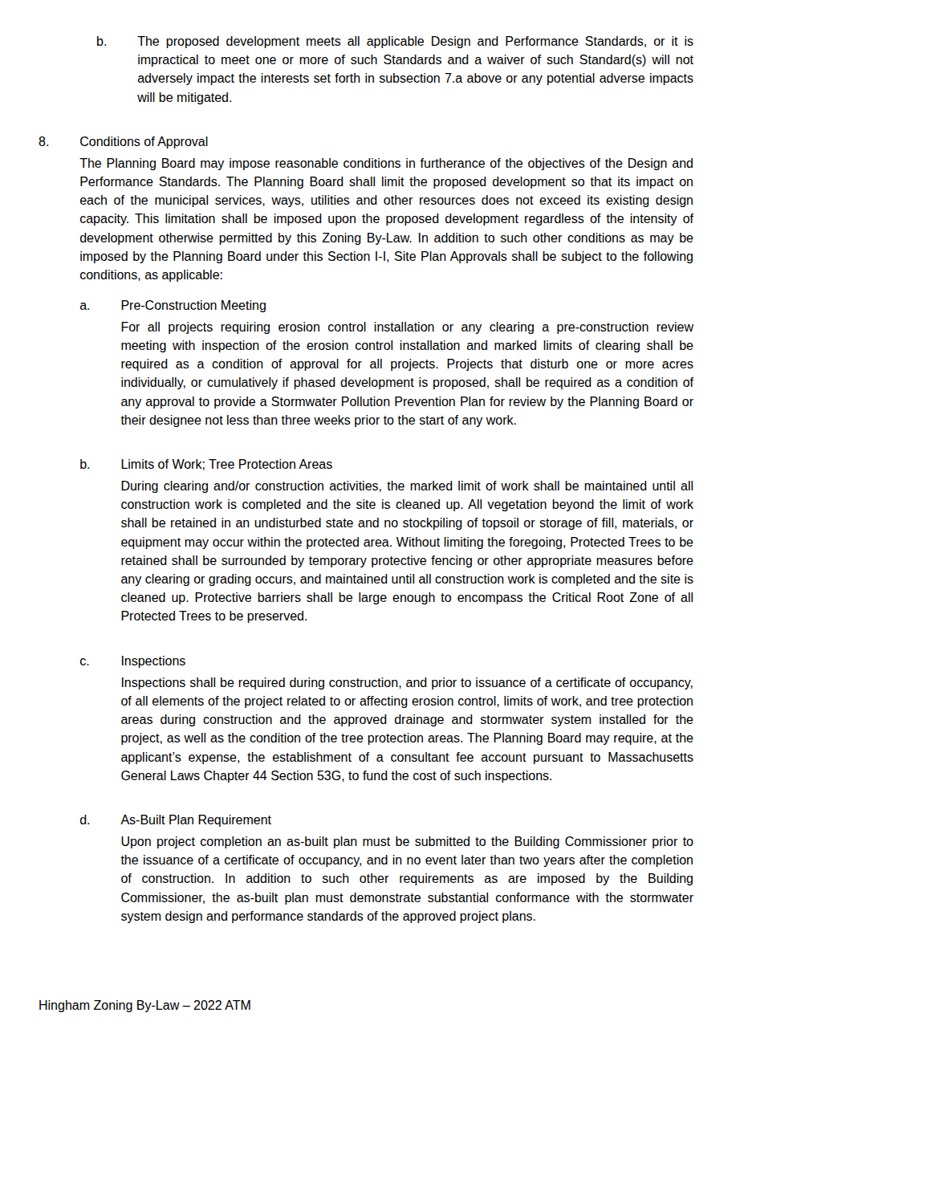b.
The proposed development meets all applicable Design and Performance Standards, or it is impractical to meet one or more of such Standards and a waiver of such Standard(s) will not adversely impact the interests set forth in subsection 7.a above or any potential adverse impacts will be mitigated.
8.
Conditions of Approval
The Planning Board may impose reasonable conditions in furtherance of the objectives of the Design and Performance Standards. The Planning Board shall limit the proposed development so that its impact on each of the municipal services, ways, utilities and other resources does not exceed its existing design capacity. This limitation shall be imposed upon the proposed development regardless of the intensity of development otherwise permitted by this Zoning By-Law. In addition to such other conditions as may be imposed by the Planning Board under this Section I-I, Site Plan Approvals shall be subject to the following conditions, as applicable:
a.
Pre-Construction Meeting
For all projects requiring erosion control installation or any clearing a pre-construction review meeting with inspection of the erosion control installation and marked limits of clearing shall be required as a condition of approval for all projects. Projects that disturb one or more acres individually, or cumulatively if phased development is proposed, shall be required as a condition of any approval to provide a Stormwater Pollution Prevention Plan for review by the Planning Board or their designee not less than three weeks prior to the start of any work.
b.
Limits of Work; Tree Protection Areas
During clearing and/or construction activities, the marked limit of work shall be maintained until all construction work is completed and the site is cleaned up. All vegetation beyond the limit of work shall be retained in an undisturbed state and no stockpiling of topsoil or storage of fill, materials, or equipment may occur within the protected area. Without limiting the foregoing, Protected Trees to be retained shall be surrounded by temporary protective fencing or other appropriate measures before any clearing or grading occurs, and maintained until all construction work is completed and the site is cleaned up. Protective barriers shall be large enough to encompass the Critical Root Zone of all Protected Trees to be preserved.
c.
Inspections
Inspections shall be required during construction, and prior to issuance of a certificate of occupancy, of all elements of the project related to or affecting erosion control, limits of work, and tree protection areas during construction and the approved drainage and stormwater system installed for the project, as well as the condition of the tree protection areas. The Planning Board may require, at the applicant’s expense, the establishment of a consultant fee account pursuant to Massachusetts General Laws Chapter 44 Section 53G, to fund the cost of such inspections.
d.
As-Built Plan Requirement
Upon project completion an as-built plan must be submitted to the Building Commissioner prior to the issuance of a certificate of occupancy, and in no event later than two years after the completion of construction. In addition to such other requirements as are imposed by the Building Commissioner, the as-built plan must demonstrate substantial conformance with the stormwater system design and performance standards of the approved project plans.
Hingham Zoning By-Law – 2022 ATM